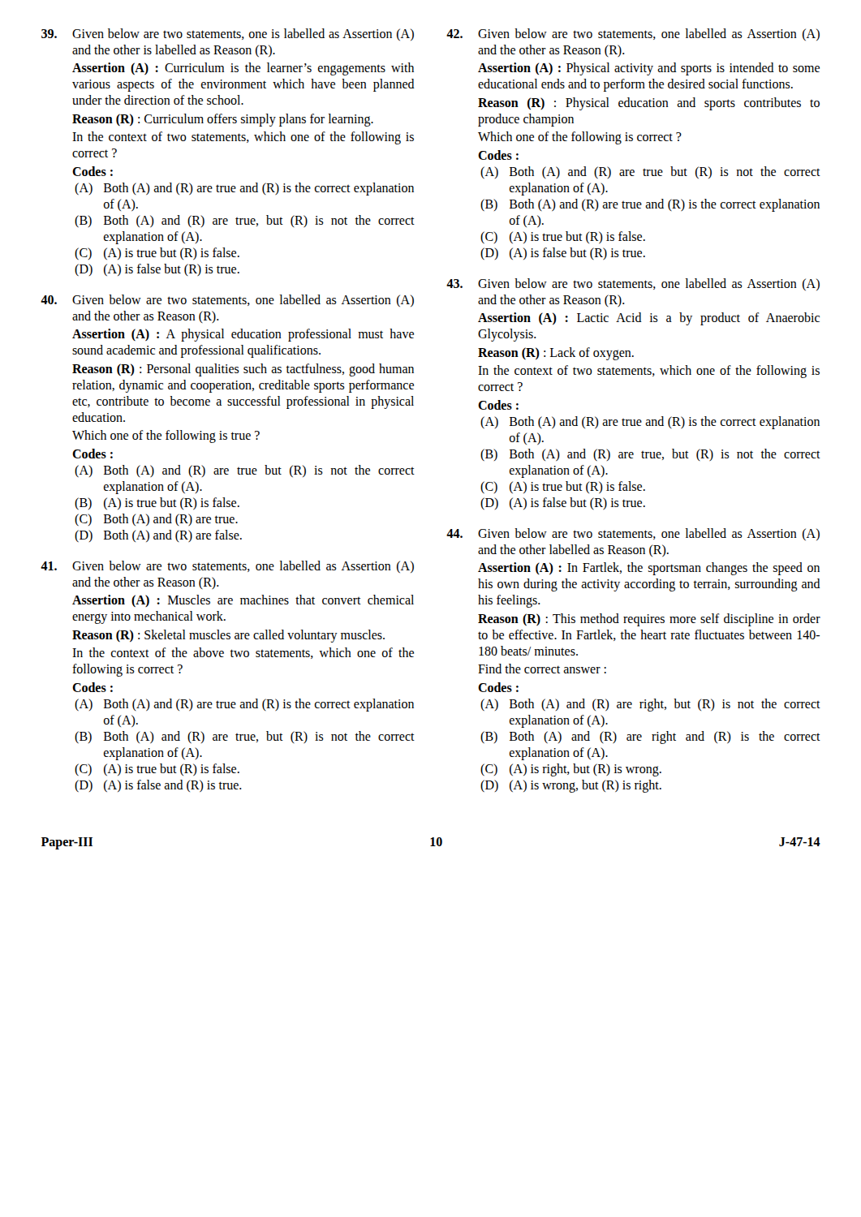39.
Given below are two statements, one is labelled as Assertion (A) and the other is labelled as Reason (R).
Assertion (A) : Curriculum is the learner’s engagements with various aspects of the environment which have been planned under the direction of the school.
Reason (R) : Curriculum offers simply plans for learning.
In the context of two statements, which one of the following is correct ?
Codes :
(A)
Both (A) and (R) are true and (R) is the correct explanation of (A).
(B)
Both (A) and (R) are true, but (R) is not the correct explanation of (A).
(C)
(A) is true but (R) is false.
(D)
(A) is false but (R) is true.
40.
Given below are two statements, one labelled as Assertion (A) and the other as Reason (R).
Assertion (A) : A physical education professional must have sound academic and professional qualifications.
Reason (R) : Personal qualities such as tactfulness, good human relation, dynamic and cooperation, creditable sports performance etc, contribute to become a successful professional in physical education.
Which one of the following is true ?
Codes :
(A)
Both (A) and (R) are true but (R) is not the correct explanation of (A).
(B)
(A) is true but (R) is false.
(C)
Both (A) and (R) are true.
(D)
Both (A) and (R) are false.
41.
Given below are two statements, one labelled as Assertion (A) and the other as Reason (R).
Assertion (A) : Muscles are machines that convert chemical energy into mechanical work.
Reason (R) : Skeletal muscles are called voluntary muscles.
In the context of the above two statements, which one of the following is correct ?
Codes :
(A)
Both (A) and (R) are true and (R) is the correct explanation of (A).
(B)
Both (A) and (R) are true, but (R) is not the correct explanation of (A).
(C)
(A) is true but (R) is false.
(D)
(A) is false and (R) is true.
42.
Given below are two statements, one labelled as Assertion (A) and the other as Reason (R).
Assertion (A) : Physical activity and sports is intended to some educational ends and to perform the desired social functions.
Reason (R) : Physical education and sports contributes to produce champion
Which one of the following is correct ?
Codes :
(A)
Both (A) and (R) are true but (R) is not the correct explanation of (A).
(B)
Both (A) and (R) are true and (R) is the correct explanation of (A).
(C)
(A) is true but (R) is false.
(D)
(A) is false but (R) is true.
43.
Given below are two statements, one labelled as Assertion (A) and the other as Reason (R).
Assertion (A) : Lactic Acid is a by product of Anaerobic Glycolysis.
Reason (R) : Lack of oxygen.
In the context of two statements, which one of the following is correct ?
Codes :
(A)
Both (A) and (R) are true and (R) is the correct explanation of (A).
(B)
Both (A) and (R) are true, but (R) is not the correct explanation of (A).
(C)
(A) is true but (R) is false.
(D)
(A) is false but (R) is true.
44.
Given below are two statements, one labelled as Assertion (A) and the other labelled as Reason (R).
Assertion (A) : In Fartlek, the sportsman changes the speed on his own during the activity according to terrain, surrounding and his feelings.
Reason (R) : This method requires more self discipline in order to be effective. In Fartlek, the heart rate fluctuates between 140-180 beats/ minutes.
Find the correct answer :
Codes :
(A)
Both (A) and (R) are right, but (R) is not the correct explanation of (A).
(B)
Both (A) and (R) are right and (R) is the correct explanation of (A).
(C)
(A) is right, but (R) is wrong.
(D)
(A) is wrong, but (R) is right.
Paper-III
10
J-47-14